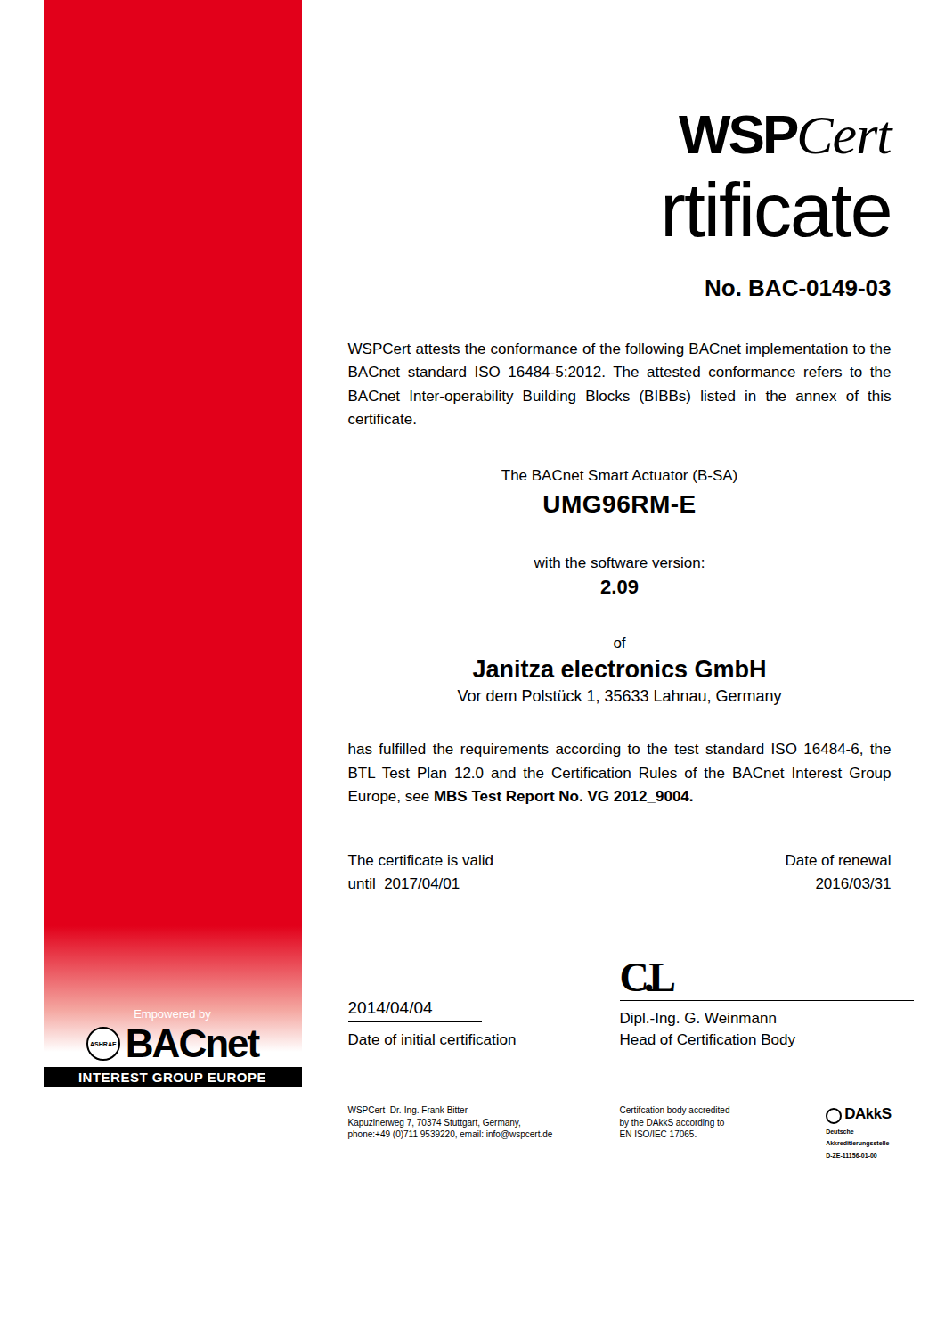WSP Cert
Certificate
No. BAC-0149-03
WSPCert attests the conformance of the following BACnet implementation to the BACnet standard ISO 16484-5:2012. The attested conformance refers to the BACnet Inter-operability Building Blocks (BIBBs) listed in the annex of this certificate.
The BACnet Smart Actuator (B-SA)
UMG96RM-E
with the software version:
2.09
of
Janitza electronics GmbH
Vor dem Polstück 1, 35633 Lahnau, Germany
has fulfilled the requirements according to the test standard ISO 16484-6, the BTL Test Plan 12.0 and the Certification Rules of the BACnet Interest Group Europe, see MBS Test Report No. VG 2012_9004.
The certificate is valid
until 2017/04/01
Date of renewal
2016/03/31
2014/04/04
Date of initial certification
C.L
Dipl.-Ing. G. Weinmann
Head of Certification Body
Empowered by
ASHRAE
BACnet
INTEREST GROUP EUROPE
WSPCert Dr.-Ing. Frank Bitter
Kapuzinerweg 7, 70374 Stuttgart, Germany,
phone:+49 (0)711 9539220, email: info@wspcert.de
Certifcation body accredited
by the DAkkS according to
EN ISO/IEC 17065.
DAkkS
Deutsche
Akkreditierungsstelle
D-ZE-11156-01-00